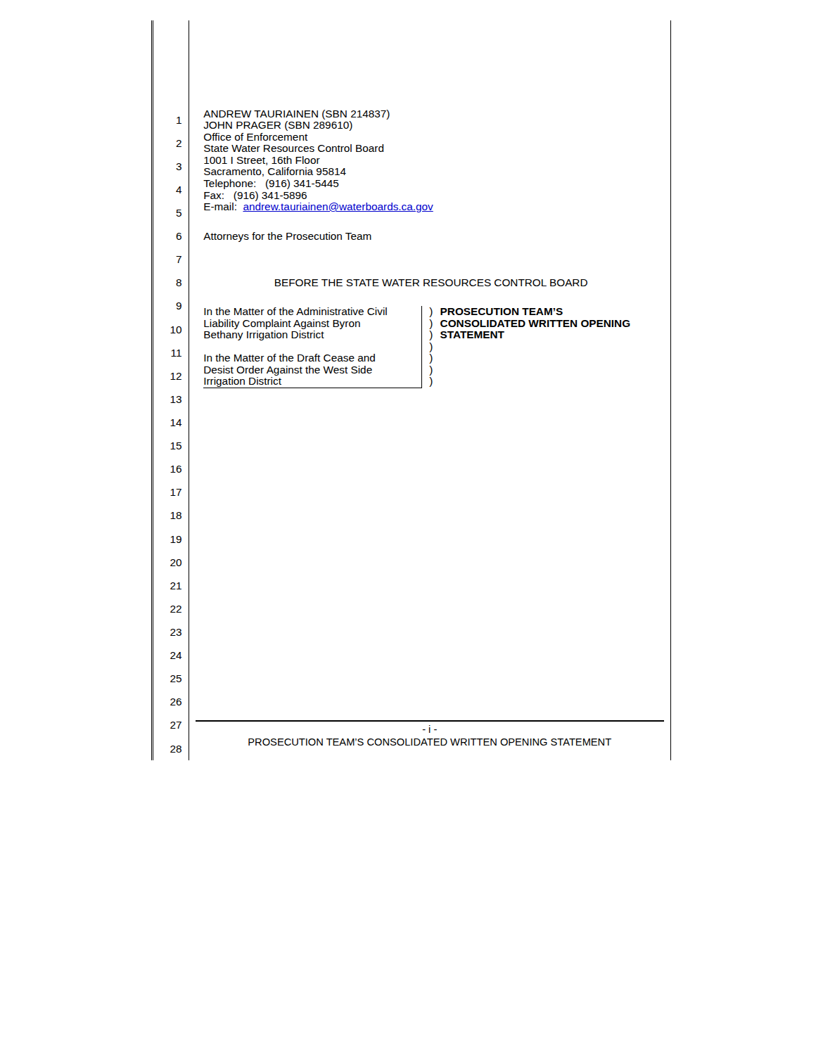1
2
3
4
5
6
7
8
9
10
11
12
13
14
15
16
17
18
19
20
21
22
23
24
25
26
27
28
ANDREW TAURIAINEN (SBN 214837)
JOHN PRAGER (SBN 289610)
Office of Enforcement
State Water Resources Control Board
1001 I Street, 16th Floor
Sacramento, California 95814
Telephone: (916) 341-5445
Fax: (916) 341-5896
E-mail: andrew.tauriainen@waterboards.ca.gov
Attorneys for the Prosecution Team
BEFORE THE STATE WATER RESOURCES CONTROL BOARD
| In the Matter of the Administrative Civil Liability Complaint Against Byron Bethany Irrigation District In the Matter of the Draft Cease and Desist Order Against the West Side Irrigation District | ) ) ) ) ) ) ) | PROSECUTION TEAM’S CONSOLIDATED WRITTEN OPENING STATEMENT |
- i -
PROSECUTION TEAM’S CONSOLIDATED WRITTEN OPENING STATEMENT